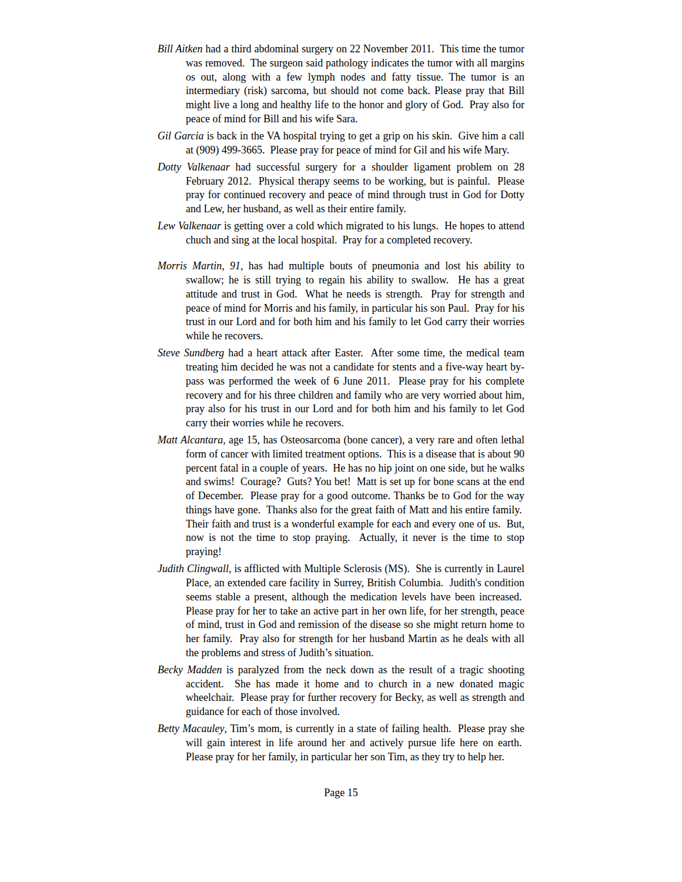Bill Aitken had a third abdominal surgery on 22 November 2011. This time the tumor was removed. The surgeon said pathology indicates the tumor with all margins os out, along with a few lymph nodes and fatty tissue. The tumor is an intermediary (risk) sarcoma, but should not come back. Please pray that Bill might live a long and healthy life to the honor and glory of God. Pray also for peace of mind for Bill and his wife Sara.
Gil Garcia is back in the VA hospital trying to get a grip on his skin. Give him a call at (909) 499-3665. Please pray for peace of mind for Gil and his wife Mary.
Dotty Valkenaar had successful surgery for a shoulder ligament problem on 28 February 2012. Physical therapy seems to be working, but is painful. Please pray for continued recovery and peace of mind through trust in God for Dotty and Lew, her husband, as well as their entire family.
Lew Valkenaar is getting over a cold which migrated to his lungs. He hopes to attend chuch and sing at the local hospital. Pray for a completed recovery.
Morris Martin, 91, has had multiple bouts of pneumonia and lost his ability to swallow; he is still trying to regain his ability to swallow. He has a great attitude and trust in God. What he needs is strength. Pray for strength and peace of mind for Morris and his family, in particular his son Paul. Pray for his trust in our Lord and for both him and his family to let God carry their worries while he recovers.
Steve Sundberg had a heart attack after Easter. After some time, the medical team treating him decided he was not a candidate for stents and a five-way heart by-pass was performed the week of 6 June 2011. Please pray for his complete recovery and for his three children and family who are very worried about him, pray also for his trust in our Lord and for both him and his family to let God carry their worries while he recovers.
Matt Alcantara, age 15, has Osteosarcoma (bone cancer), a very rare and often lethal form of cancer with limited treatment options. This is a disease that is about 90 percent fatal in a couple of years. He has no hip joint on one side, but he walks and swims! Courage? Guts? You bet! Matt is set up for bone scans at the end of December. Please pray for a good outcome. Thanks be to God for the way things have gone. Thanks also for the great faith of Matt and his entire family. Their faith and trust is a wonderful example for each and every one of us. But, now is not the time to stop praying. Actually, it never is the time to stop praying!
Judith Clingwall, is afflicted with Multiple Sclerosis (MS). She is currently in Laurel Place, an extended care facility in Surrey, British Columbia. Judith's condition seems stable a present, although the medication levels have been increased. Please pray for her to take an active part in her own life, for her strength, peace of mind, trust in God and remission of the disease so she might return home to her family. Pray also for strength for her husband Martin as he deals with all the problems and stress of Judith’s situation.
Becky Madden is paralyzed from the neck down as the result of a tragic shooting accident. She has made it home and to church in a new donated magic wheelchair. Please pray for further recovery for Becky, as well as strength and guidance for each of those involved.
Betty Macauley, Tim’s mom, is currently in a state of failing health. Please pray she will gain interest in life around her and actively pursue life here on earth. Please pray for her family, in particular her son Tim, as they try to help her.
Page 15